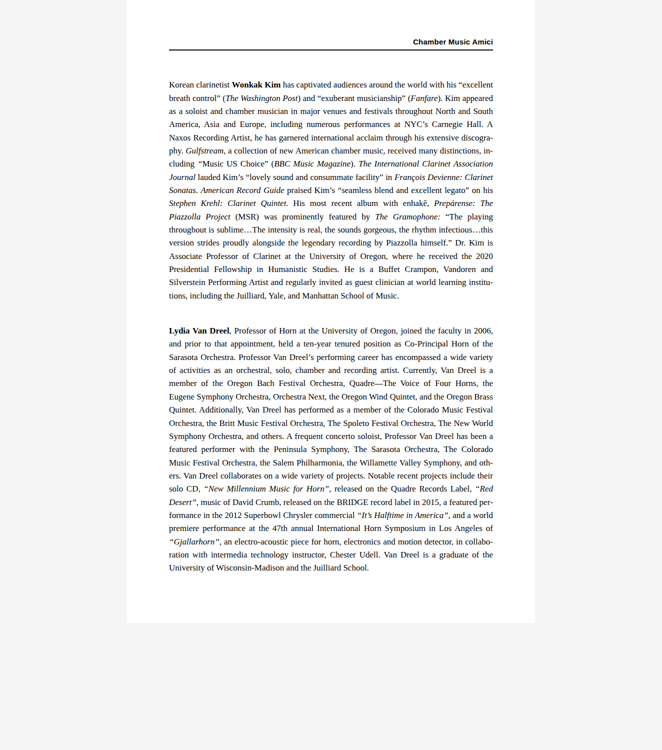Chamber Music Amici
Korean clarinetist Wonkak Kim has captivated audiences around the world with his “excellent breath control” (The Washington Post) and “exuberant musicianship” (Fanfare). Kim appeared as a soloist and chamber musician in major venues and festivals throughout North and South America, Asia and Europe, including numerous performances at NYC’s Carnegie Hall. A Naxos Recording Artist, he has garnered international acclaim through his extensive discography. Gulfstream, a collection of new American chamber music, received many distinctions, including “Music US Choice” (BBC Music Magazine). The International Clarinet Association Journal lauded Kim’s “lovely sound and consummate facility” in François Devienne: Clarinet Sonatas. American Record Guide praised Kim’s “seamless blend and excellent legato” on his Stephen Krehl: Clarinet Quintet. His most recent album with enhakē, Prepárense: The Piazzolla Project (MSR) was prominently featured by The Gramophone: “The playing throughout is sublime…The intensity is real, the sounds gorgeous, the rhythm infectious…this version strides proudly alongside the legendary recording by Piazzolla himself.” Dr. Kim is Associate Professor of Clarinet at the University of Oregon, where he received the 2020 Presidential Fellowship in Humanistic Studies. He is a Buffet Crampon, Vandoren and Silverstein Performing Artist and regularly invited as guest clinician at world learning institutions, including the Juilliard, Yale, and Manhattan School of Music.
Lydia Van Dreel, Professor of Horn at the University of Oregon, joined the faculty in 2006, and prior to that appointment, held a ten-year tenured position as Co-Principal Horn of the Sarasota Orchestra. Professor Van Dreel’s performing career has encompassed a wide variety of activities as an orchestral, solo, chamber and recording artist. Currently, Van Dreel is a member of the Oregon Bach Festival Orchestra, Quadre—The Voice of Four Horns, the Eugene Symphony Orchestra, Orchestra Next, the Oregon Wind Quintet, and the Oregon Brass Quintet. Additionally, Van Dreel has performed as a member of the Colorado Music Festival Orchestra, the Britt Music Festival Orchestra, The Spoleto Festival Orchestra, The New World Symphony Orchestra, and others. A frequent concerto soloist, Professor Van Dreel has been a featured performer with the Peninsula Symphony, The Sarasota Orchestra, The Colorado Music Festival Orchestra, the Salem Philharmonia, the Willamette Valley Symphony, and others. Van Dreel collaborates on a wide variety of projects. Notable recent projects include their solo CD, “New Millennium Music for Horn”, released on the Quadre Records Label, “Red Desert”, music of David Crumb, released on the BRIDGE record label in 2015, a featured performance in the 2012 Superbowl Chrysler commercial “It’s Halftime in America”, and a world premiere performance at the 47th annual International Horn Symposium in Los Angeles of “Gjallarhorn”, an electro-acoustic piece for horn, electronics and motion detector, in collaboration with intermedia technology instructor, Chester Udell. Van Dreel is a graduate of the University of Wisconsin-Madison and the Juilliard School.